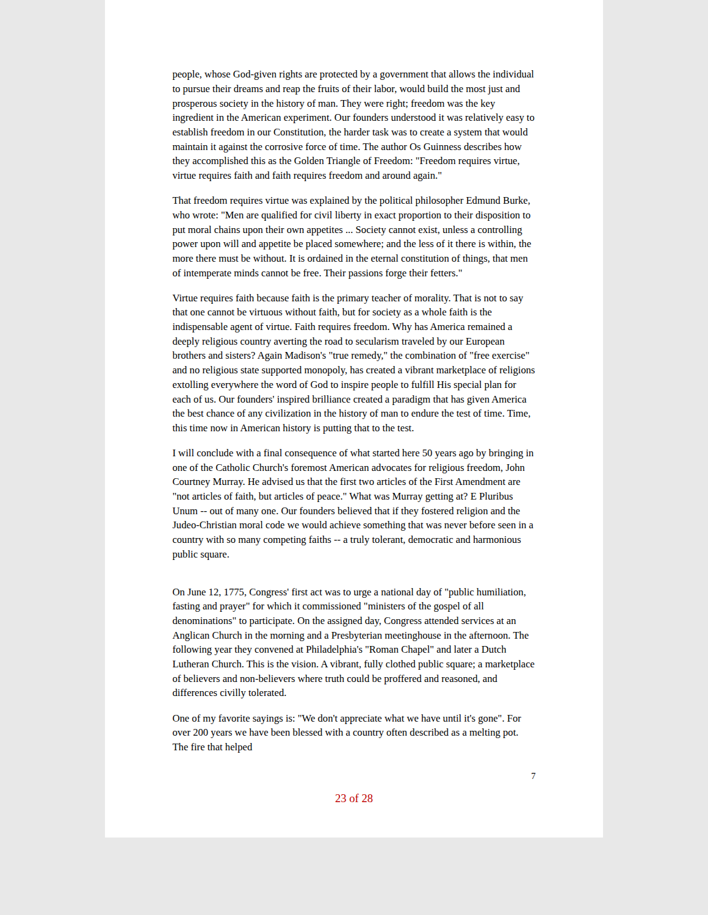people, whose God-given rights are protected by a government that allows the individual to pursue their dreams and reap the fruits of their labor, would build the most just and prosperous society in the history of man. They were right; freedom was the key ingredient in the American experiment. Our founders understood it was relatively easy to establish freedom in our Constitution, the harder task was to create a system that would maintain it against the corrosive force of time. The author Os Guinness describes how they accomplished this as the Golden Triangle of Freedom: "Freedom requires virtue, virtue requires faith and faith requires freedom and around again."
That freedom requires virtue was explained by the political philosopher Edmund Burke, who wrote: "Men are qualified for civil liberty in exact proportion to their disposition to put moral chains upon their own appetites ... Society cannot exist, unless a controlling power upon will and appetite be placed somewhere; and the less of it there is within, the more there must be without. It is ordained in the eternal constitution of things, that men of intemperate minds cannot be free. Their passions forge their fetters."
Virtue requires faith because faith is the primary teacher of morality. That is not to say that one cannot be virtuous without faith, but for society as a whole faith is the indispensable agent of virtue. Faith requires freedom. Why has America remained a deeply religious country averting the road to secularism traveled by our European brothers and sisters? Again Madison's "true remedy," the combination of "free exercise" and no religious state supported monopoly, has created a vibrant marketplace of religions extolling everywhere the word of God to inspire people to fulfill His special plan for each of us. Our founders' inspired brilliance created a paradigm that has given America the best chance of any civilization in the history of man to endure the test of time. Time, this time now in American history is putting that to the test.
I will conclude with a final consequence of what started here 50 years ago by bringing in one of the Catholic Church's foremost American advocates for religious freedom, John Courtney Murray. He advised us that the first two articles of the First Amendment are "not articles of faith, but articles of peace." What was Murray getting at? E Pluribus Unum -- out of many one. Our founders believed that if they fostered religion and the Judeo-Christian moral code we would achieve something that was never before seen in a country with so many competing faiths -- a truly tolerant, democratic and harmonious public square.
On June 12, 1775, Congress' first act was to urge a national day of "public humiliation, fasting and prayer" for which it commissioned "ministers of the gospel of all denominations" to participate. On the assigned day, Congress attended services at an Anglican Church in the morning and a Presbyterian meetinghouse in the afternoon. The following year they convened at Philadelphia's "Roman Chapel" and later a Dutch Lutheran Church. This is the vision. A vibrant, fully clothed public square; a marketplace of believers and non-believers where truth could be proffered and reasoned, and differences civilly tolerated.
One of my favorite sayings is: "We don't appreciate what we have until it's gone". For over 200 years we have been blessed with a country often described as a melting pot. The fire that helped
7
23 of 28